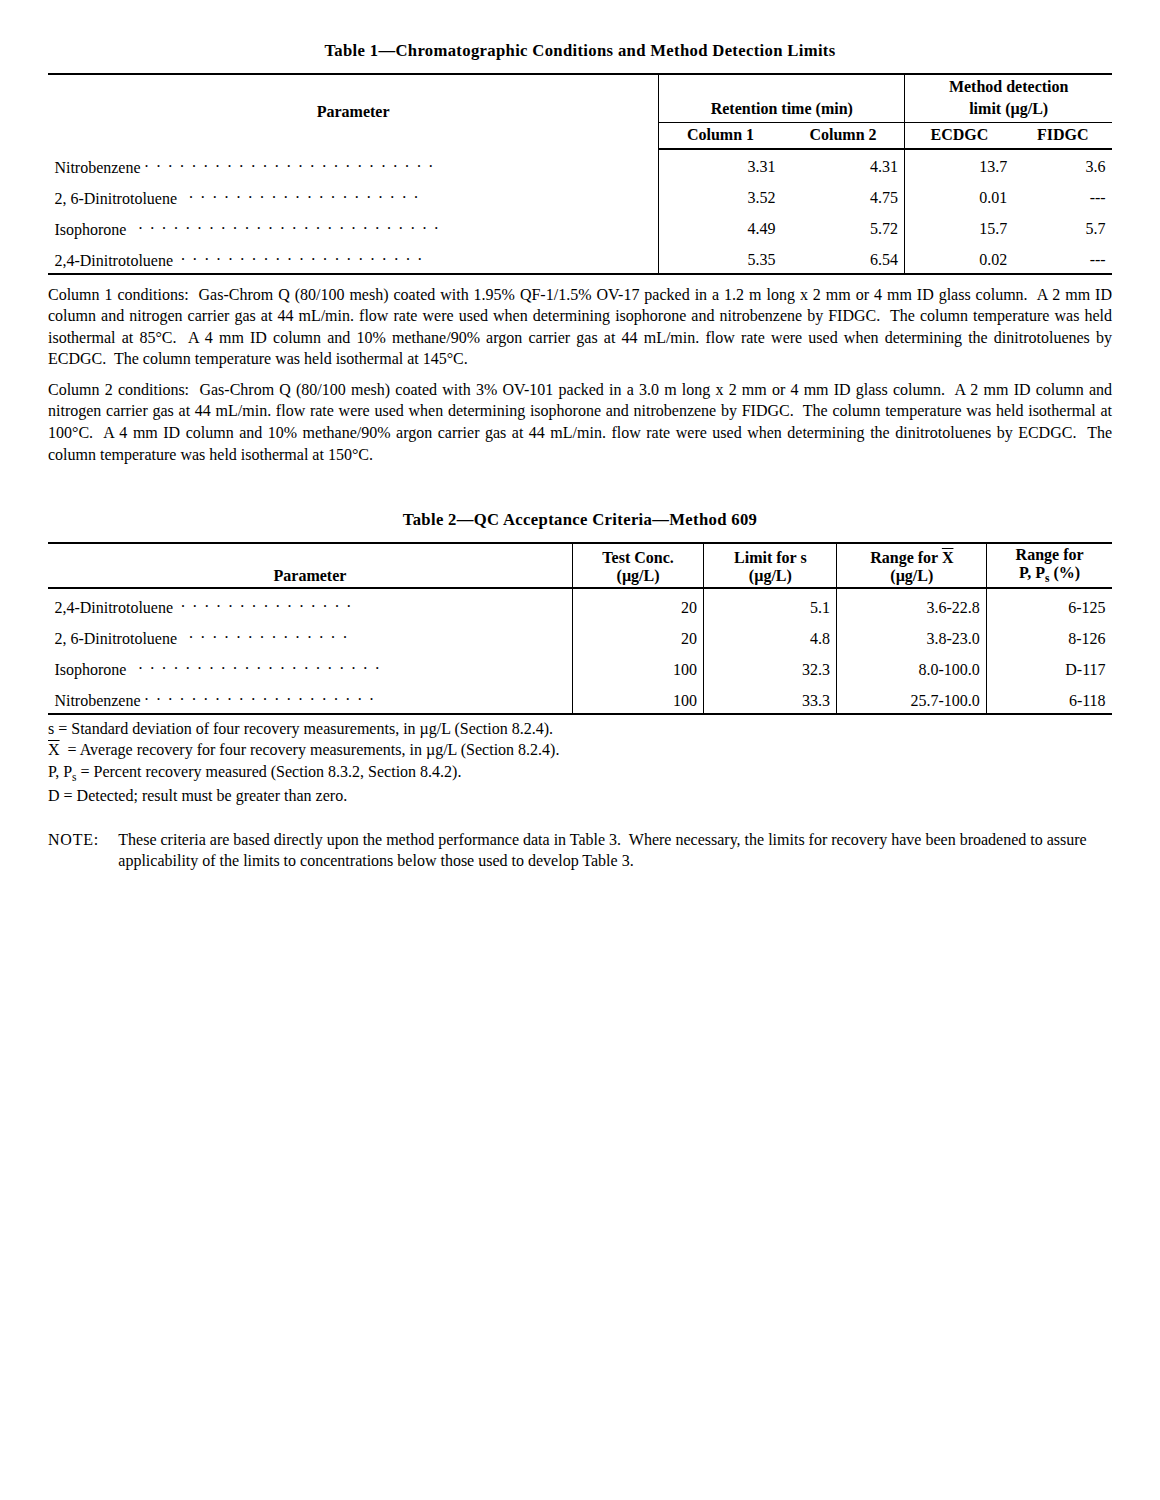Table 1—Chromatographic Conditions and Method Detection Limits
| Parameter | Retention time (min) | Method detection limit (µg/L) |
| --- | --- | --- |
| Column 1 | Column 2 | ECDGC | FIDGC |
| Nitrobenzene . . . . . . . . . . . . . . . . . . . . . . . . . | 3.31 | 4.31 | 13.7 | 3.6 |
| 2, 6-Dinitrotoluene . . . . . . . . . . . . . . . . . . . . | 3.52 | 4.75 | 0.01 | --- |
| Isophorone . . . . . . . . . . . . . . . . . . . . . . . . . . | 4.49 | 5.72 | 15.7 | 5.7 |
| 2,4-Dinitrotoluene . . . . . . . . . . . . . . . . . . . . . | 5.35 | 6.54 | 0.02 | --- |
Column 1 conditions: Gas-Chrom Q (80/100 mesh) coated with 1.95% QF-1/1.5% OV-17 packed in a 1.2 m long x 2 mm or 4 mm ID glass column. A 2 mm ID column and nitrogen carrier gas at 44 mL/min. flow rate were used when determining isophorone and nitrobenzene by FIDGC. The column temperature was held isothermal at 85°C. A 4 mm ID column and 10% methane/90% argon carrier gas at 44 mL/min. flow rate were used when determining the dinitrotoluenes by ECDGC. The column temperature was held isothermal at 145°C.
Column 2 conditions: Gas-Chrom Q (80/100 mesh) coated with 3% OV-101 packed in a 3.0 m long x 2 mm or 4 mm ID glass column. A 2 mm ID column and nitrogen carrier gas at 44 mL/min. flow rate were used when determining isophorone and nitrobenzene by FIDGC. The column temperature was held isothermal at 100°C. A 4 mm ID column and 10% methane/90% argon carrier gas at 44 mL/min. flow rate were used when determining the dinitrotoluenes by ECDGC. The column temperature was held isothermal at 150°C.
Table 2—QC Acceptance Criteria—Method 609
| Parameter | Test Conc. (µg/L) | Limit for s (µg/L) | Range for X (µg/L) | Range for P, P s (%) |
| --- | --- | --- | --- | --- |
| 2,4-Dinitrotoluene . . . . . . . . . . . . . . . | 20 | 5.1 | 3.6-22.8 | 6-125 |
| 2, 6-Dinitrotoluene . . . . . . . . . . . . . . | 20 | 4.8 | 3.8-23.0 | 8-126 |
| Isophorone . . . . . . . . . . . . . . . . . . . . . | 100 | 32.3 | 8.0-100.0 | D-117 |
| Nitrobenzene . . . . . . . . . . . . . . . . . . . . | 100 | 33.3 | 25.7-100.0 | 6-118 |
s = Standard deviation of four recovery measurements, in µg/L (Section 8.2.4).
X = Average recovery for four recovery measurements, in µg/L (Section 8.2.4).
P, Ps = Percent recovery measured (Section 8.3.2, Section 8.4.2).
D = Detected; result must be greater than zero.
NOTE:
These criteria are based directly upon the method performance data in Table 3. Where necessary, the limits for recovery have been broadened to assure applicability of the limits to concentrations below those used to develop Table 3.